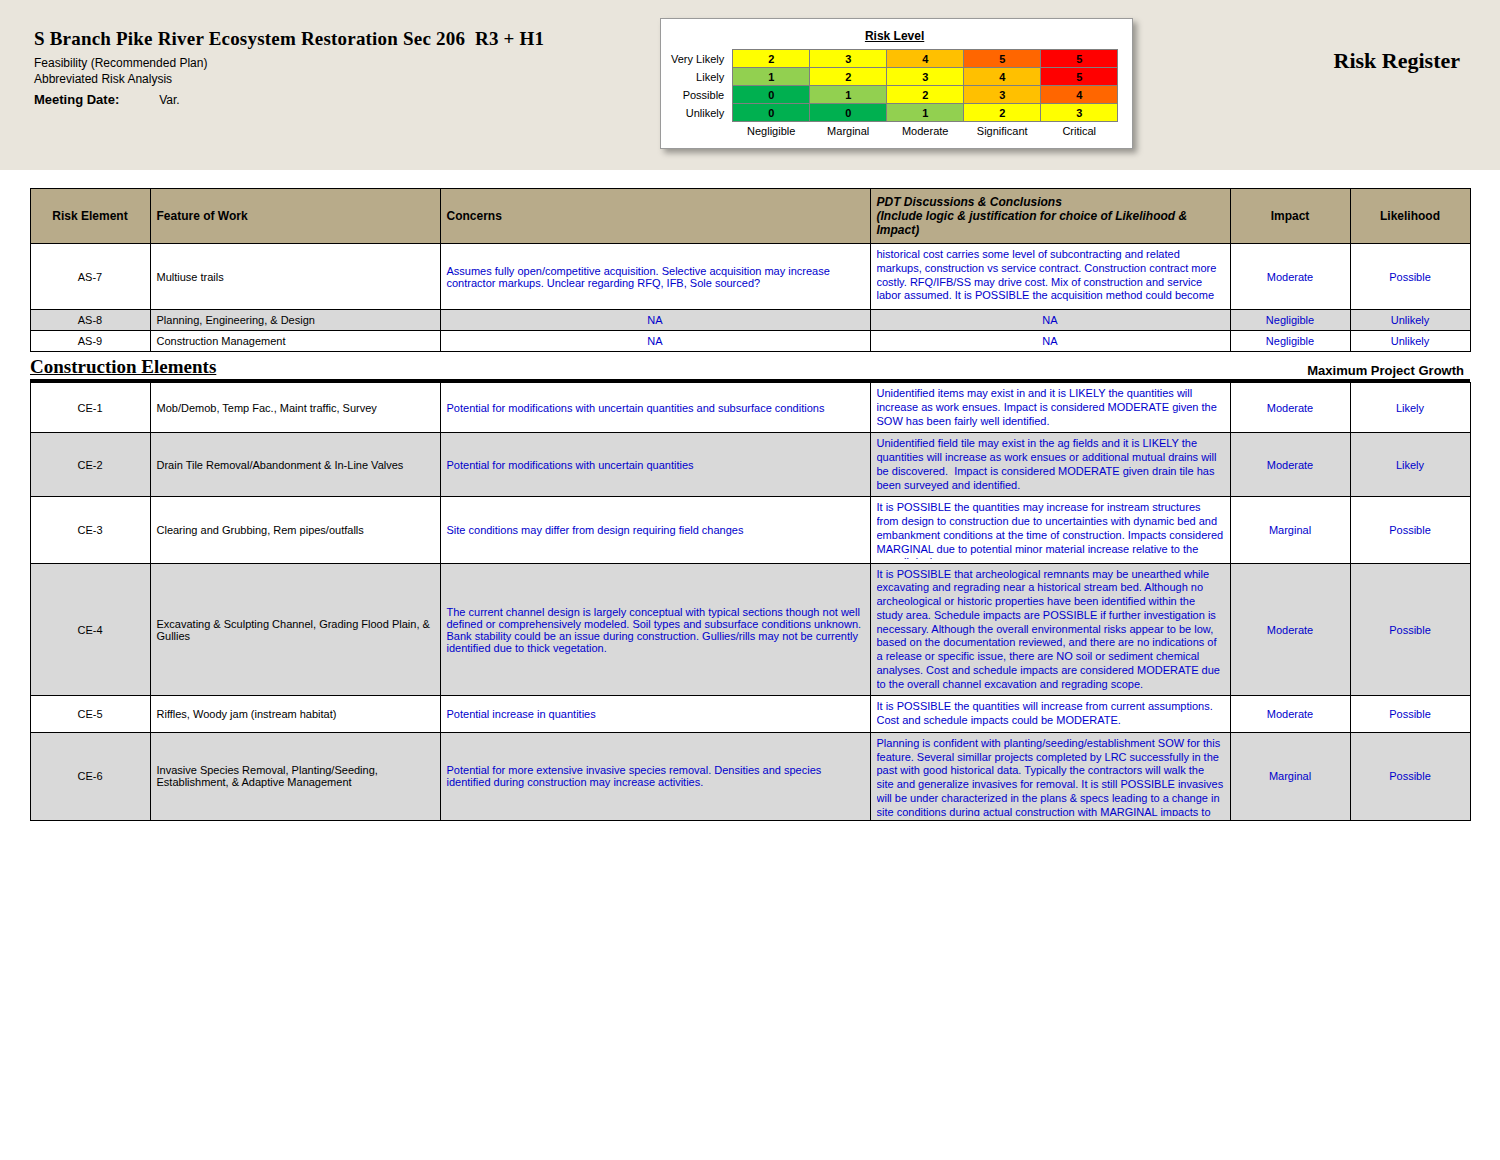S Branch Pike River Ecosystem Restoration Sec 206 R3 + H1
Feasibility (Recommended Plan)
Abbreviated Risk Analysis
Meeting Date: Var.
Risk Level
| Very Likely | 2 | 3 | 4 | 5 | 5 |
| Likely | 1 | 2 | 3 | 4 | 5 |
| Possible | 0 | 1 | 2 | 3 | 4 |
| Unlikely | 0 | 0 | 1 | 2 | 3 |
| | Negligible | Marginal | Moderate | Significant | Critical |
Risk Register
| Risk Element | Feature of Work | Concerns | PDT Discussions & Conclusions (Include logic & justification for choice of Likelihood & Impact) | Impact | Likelihood |
| --- | --- | --- | --- | --- | --- |
| AS-7 | Multiuse trails | Assumes fully open/competitive acquisition. Selective acquisition may increase contractor markups. Unclear regarding RFQ, IFB, Sole sourced? | historical cost carries some level of subcontracting and related markups, construction vs service contract. Construction contract more costly. RFQ/IFB/SS may drive cost. Mix of construction and service labor assumed. It is POSSIBLE the acquisition method could become less competitive resulting in a MODERATE cost impact. | Moderate | Possible |
| AS-8 | Planning, Engineering, & Design | NA | NA | Negligible | Unlikely |
| AS-9 | Construction Management | NA | NA | Negligible | Unlikely |
| Construction Elements Maximum Project Growth |
| CE-1 | Mob/Demob, Temp Fac., Maint traffic, Survey | Potential for modifications with uncertain quantities and subsurface conditions | Unidentified items may exist in and it is LIKELY the quantities will increase as work ensues. Impact is considered MODERATE given the SOW has been fairly well identified. | Moderate | Likely |
| CE-2 | Drain Tile Removal/Abandonment & In-Line Valves | Potential for modifications with uncertain quantities | Unidentified field tile may exist in the ag fields and it is LIKELY the quantities will increase as work ensues or additional mutual drains will be discovered. Impact is considered MODERATE given drain tile has been surveyed and identified. | Moderate | Likely |
| CE-3 | Clearing and Grubbing, Rem pipes/outfalls | Site conditions may differ from design requiring field changes | It is POSSIBLE the quantities may increase for instream structures from design to construction due to uncertainties with dynamic bed and embankment conditions at the time of construction. Impacts considered MARGINAL due to potential minor material increase relative to the overall design. | Marginal | Possible |
| CE-4 | Excavating & Sculpting Channel, Grading Flood Plain, & Gullies | The current channel design is largely conceptual with typical sections though not well defined or comprehensively modeled. Soil types and subsurface conditions unknown. Bank stability could be an issue during construction. Gullies/rills may not be currently identified due to thick vegetation. | It is POSSIBLE that archeological remnants may be unearthed while excavating and regrading near a historical stream bed. Although no archeological or historic properties have been identified within the study area. Schedule impacts are POSSIBLE if further investigation is necessary. Although the overall environmental risks appear to be low, based on the documentation reviewed, and there are no indications of a release or specific issue, there are NO soil or sediment chemical analyses. Cost and schedule impacts are considered MODERATE due to the overall channel excavation and regrading scope. | Moderate | Possible |
| CE-5 | Riffles, Woody jam (instream habitat) | Potential increase in quantities | It is POSSIBLE the quantities will increase from current assumptions. Cost and schedule impacts could be MODERATE. | Moderate | Possible |
| CE-6 | Invasive Species Removal, Planting/Seeding, Establishment, & Adaptive Management | Potential for more extensive invasive species removal. Densities and species identified during construction may increase activities. | Planning is confident with planting/seeding/establishment SOW for this feature. Several simillar projects completed by LRC successfully in the past with good historical data. Typically the contractors will walk the site and generalize invasives for removal. It is still POSSIBLE invasives will be under characterized in the plans & specs leading to a change in site conditions during actual construction with MARGINAL impacts to cost and scheduling. | Marginal | Possible |